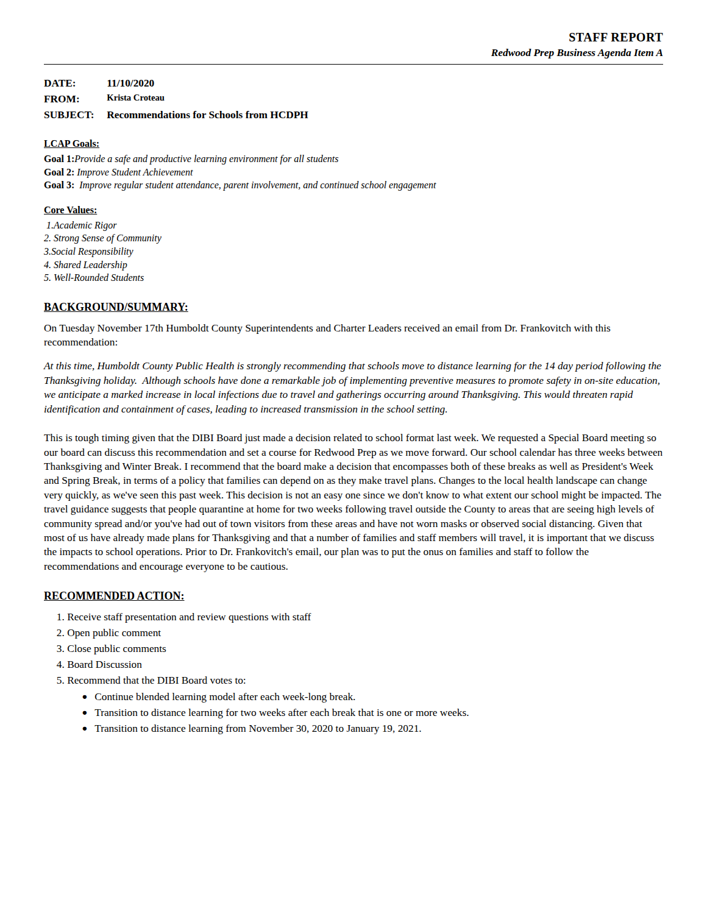STAFF REPORT
Redwood Prep Business Agenda Item A
| DATE: | 11/10/2020 |
| FROM: | Krista Croteau |
| SUBJECT: | Recommendations for Schools from HCDPH |
LCAP Goals:
Goal 1: Provide a safe and productive learning environment for all students
Goal 2: Improve Student Achievement
Goal 3: Improve regular student attendance, parent involvement, and continued school engagement
Core Values:
1.Academic Rigor
2. Strong Sense of Community
3.Social Responsibility
4. Shared Leadership
5. Well-Rounded Students
BACKGROUND/SUMMARY:
On Tuesday November 17th Humboldt County Superintendents and Charter Leaders received an email from Dr. Frankovitch with this recommendation:
At this time, Humboldt County Public Health is strongly recommending that schools move to distance learning for the 14 day period following the Thanksgiving holiday. Although schools have done a remarkable job of implementing preventive measures to promote safety in on-site education, we anticipate a marked increase in local infections due to travel and gatherings occurring around Thanksgiving. This would threaten rapid identification and containment of cases, leading to increased transmission in the school setting.
This is tough timing given that the DIBI Board just made a decision related to school format last week. We requested a Special Board meeting so our board can discuss this recommendation and set a course for Redwood Prep as we move forward. Our school calendar has three weeks between Thanksgiving and Winter Break. I recommend that the board make a decision that encompasses both of these breaks as well as President's Week and Spring Break, in terms of a policy that families can depend on as they make travel plans. Changes to the local health landscape can change very quickly, as we've seen this past week. This decision is not an easy one since we don't know to what extent our school might be impacted. The travel guidance suggests that people quarantine at home for two weeks following travel outside the County to areas that are seeing high levels of community spread and/or you've had out of town visitors from these areas and have not worn masks or observed social distancing. Given that most of us have already made plans for Thanksgiving and that a number of families and staff members will travel, it is important that we discuss the impacts to school operations. Prior to Dr. Frankovitch's email, our plan was to put the onus on families and staff to follow the recommendations and encourage everyone to be cautious.
RECOMMENDED ACTION:
Receive staff presentation and review questions with staff
Open public comment
Close public comments
Board Discussion
Recommend that the DIBI Board votes to:
Continue blended learning model after each week-long break.
Transition to distance learning for two weeks after each break that is one or more weeks.
Transition to distance learning from November 30, 2020 to January 19, 2021.